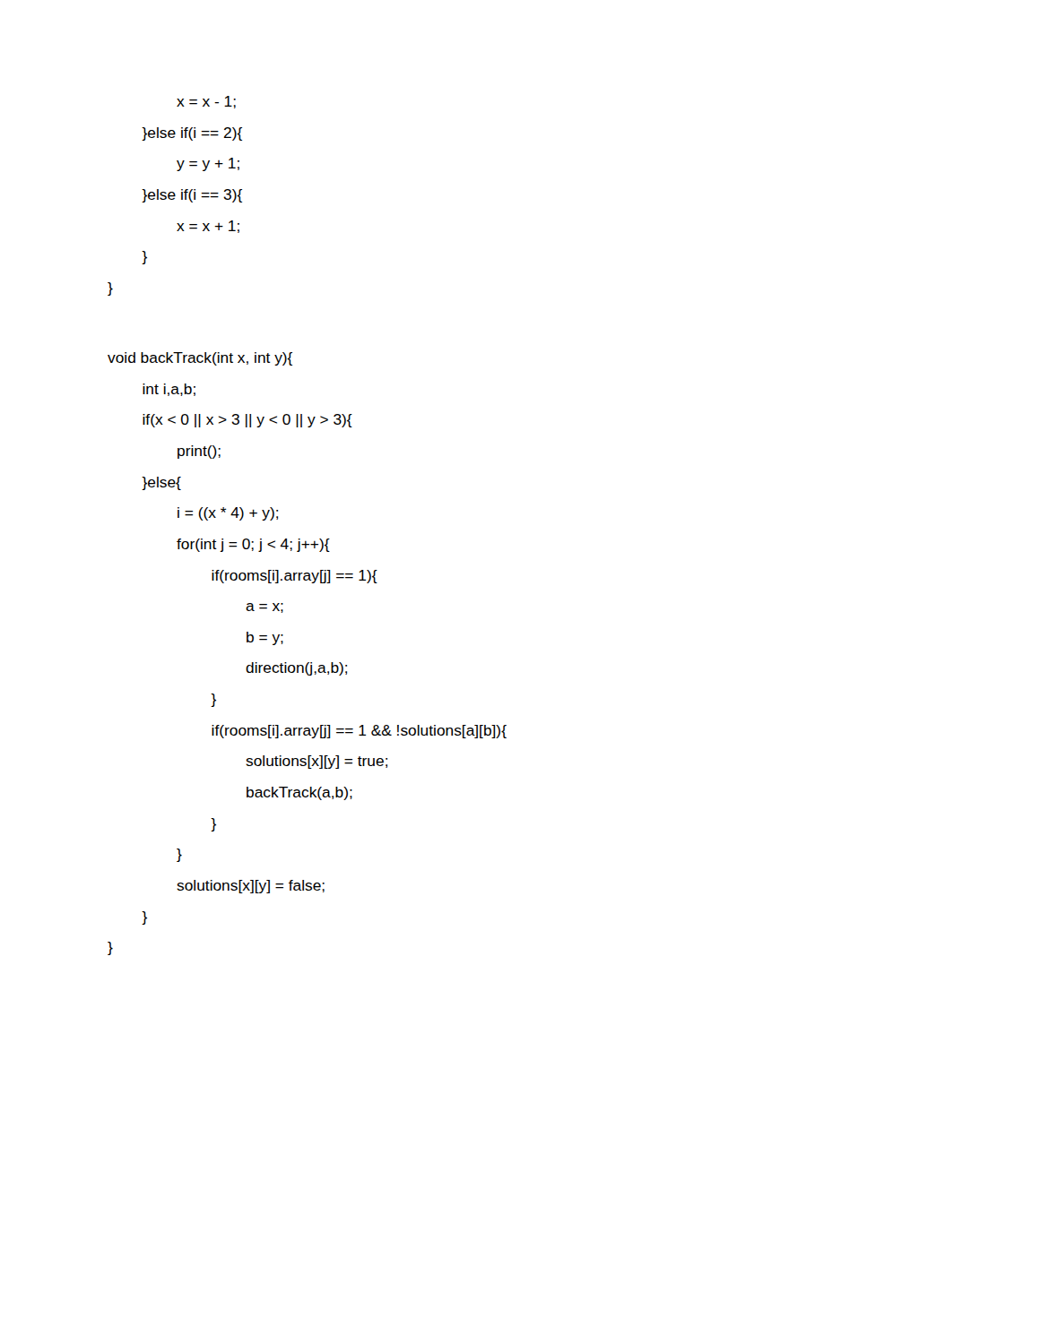x = x - 1;
        }else if(i == 2){
                y = y + 1;
        }else if(i == 3){
                x = x + 1;
        }
}
void backTrack(int x, int y){
        int i,a,b;
        if(x < 0 || x > 3 || y < 0 || y > 3){
                print();
        }else{
                i = ((x * 4) + y);
                for(int j = 0; j < 4; j++){
                        if(rooms[i].array[j] == 1){
                                a = x;
                                b = y;
                                direction(j,a,b);
                        }
                        if(rooms[i].array[j] == 1 && !solutions[a][b]){
                                solutions[x][y] = true;
                                backTrack(a,b);
                        }
                }
                solutions[x][y] = false;
        }
}